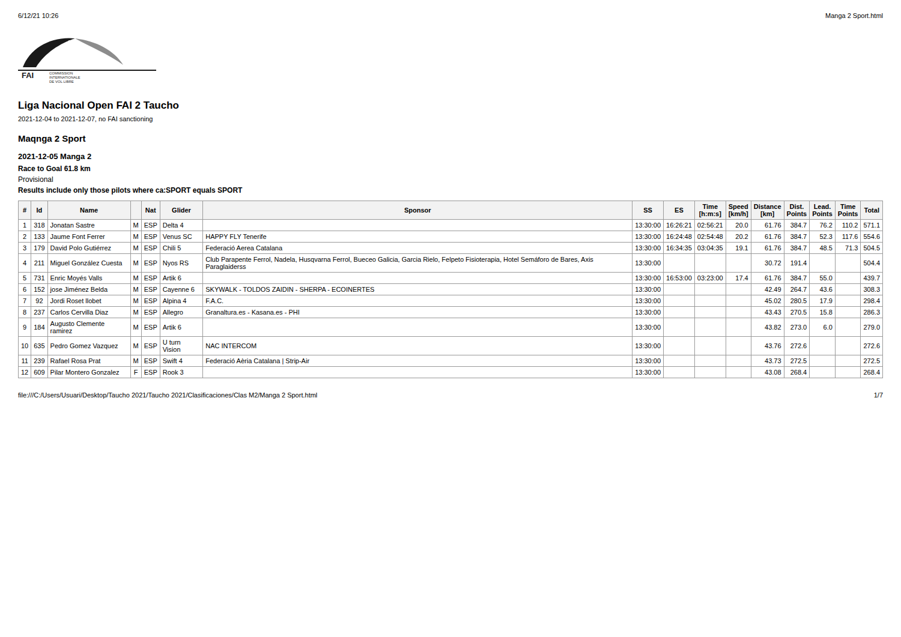6/12/21 10:26 Manga 2 Sport.html
FAI COMMISSION INTERNATIONALE DE VOL LIBRE
Liga Nacional Open FAI 2 Taucho
2021-12-04 to 2021-12-07, no FAI sanctioning
Maqnga 2 Sport
2021-12-05 Manga 2
Race to Goal 61.8 km
Provisional
Results include only those pilots where ca:SPORT equals SPORT
| # | Id | Name | | Nat | Glider | Sponsor | SS | ES | Time [h:m:s] | Speed [km/h] | Distance [km] | Dist. Points | Lead. Points | Time Points | Total |
| --- | --- | --- | --- | --- | --- | --- | --- | --- | --- | --- | --- | --- | --- | --- | --- |
| 1 | 318 | Jonatan Sastre | M | ESP | Delta 4 | | 13:30:00 | 16:26:21 | 02:56:21 | 20.0 | 61.76 | 384.7 | 76.2 | 110.2 | 571.1 |
| 2 | 133 | Jaume Font Ferrer | M | ESP | Venus SC | HAPPY FLY Tenerife | 13:30:00 | 16:24:48 | 02:54:48 | 20.2 | 61.76 | 384.7 | 52.3 | 117.6 | 554.6 |
| 3 | 179 | David Polo Gutiérrez | M | ESP | Chili 5 | Federació Aerea Catalana | 13:30:00 | 16:34:35 | 03:04:35 | 19.1 | 61.76 | 384.7 | 48.5 | 71.3 | 504.5 |
| 4 | 211 | Miguel González Cuesta | M | ESP | Nyos RS | Club Parapente Ferrol, Nadela, Husqvarna Ferrol, Bueceo Galicia, Garcia Rielo, Felpeto Fisioterapia, Hotel Semáforo de Bares, Axis Paraglaiderss | 13:30:00 | | | | 30.72 | 191.4 | | | 504.4 |
| 5 | 731 | Enric Moyés Valls | M | ESP | Artik 6 | | 13:30:00 | 16:53:00 | 03:23:00 | 17.4 | 61.76 | 384.7 | 55.0 | | 439.7 |
| 6 | 152 | jose Jiménez Belda | M | ESP | Cayenne 6 | SKYWALK - TOLDOS ZAIDIN - SHERPA - ECOINERTES | 13:30:00 | | | | 42.49 | 264.7 | 43.6 | | 308.3 |
| 7 | 92 | Jordi Roset llobet | M | ESP | Alpina 4 | F.A.C. | 13:30:00 | | | | 45.02 | 280.5 | 17.9 | | 298.4 |
| 8 | 237 | Carlos Cervilla Diaz | M | ESP | Allegro | Granaltura.es - Kasana.es - PHI | 13:30:00 | | | | 43.43 | 270.5 | 15.8 | | 286.3 |
| 9 | 184 | Augusto Clemente ramirez | M | ESP | Artik 6 | | 13:30:00 | | | | 43.82 | 273.0 | 6.0 | | 279.0 |
| 10 | 635 | Pedro Gomez Vazquez | M | ESP | U turn Vision | NAC INTERCOM | 13:30:00 | | | | 43.76 | 272.6 | | | 272.6 |
| 11 | 239 | Rafael Rosa Prat | M | ESP | Swift 4 | Federació Aèria Catalana / Strip-Air | 13:30:00 | | | | 43.73 | 272.5 | | | 272.5 |
| 12 | 609 | Pilar Montero Gonzalez | F | ESP | Rook 3 | | 13:30:00 | | | | 43.08 | 268.4 | | | 268.4 |
file:///C:/Users/Usuari/Desktop/Taucho 2021/Taucho 2021/Clasificaciones/Clas M2/Manga 2 Sport.html 1/7